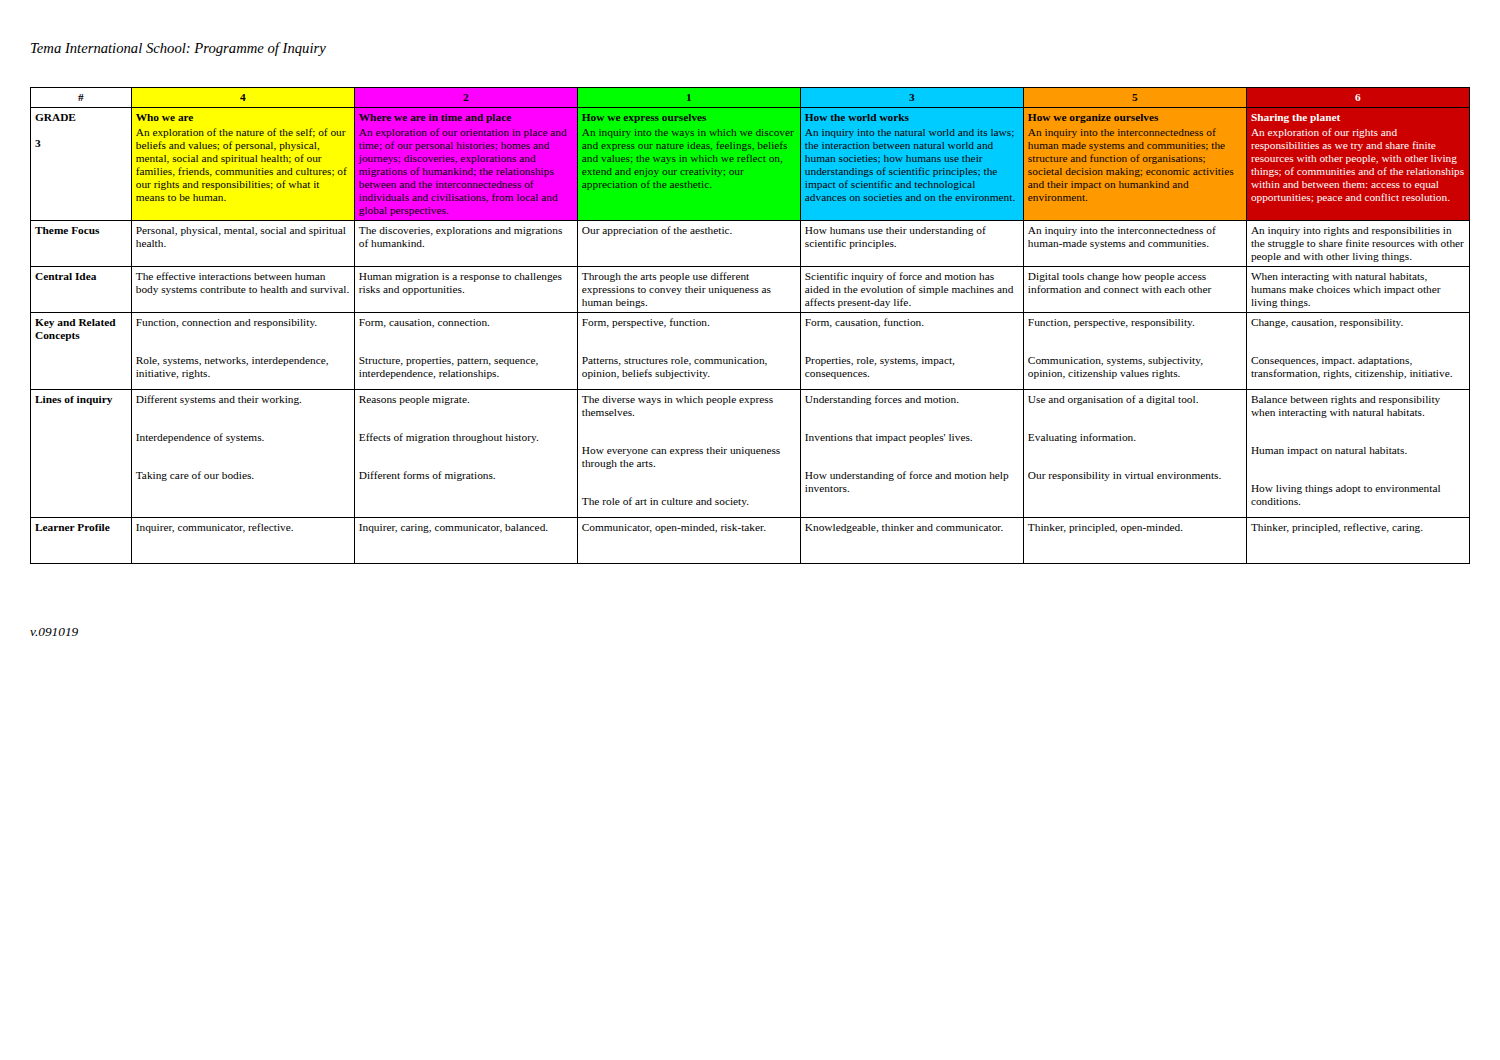Tema International School: Programme of Inquiry
| # | 4 | 2 | 1 | 3 | 5 | 6 |
| --- | --- | --- | --- | --- | --- | --- |
| GRADE 3 | Who we are An exploration of the nature of the self; of our beliefs and values; of personal, physical, mental, social and spiritual health; of our families, friends, communities and cultures; of our rights and responsibilities; of what it means to be human. | Where we are in time and place An exploration of our orientation in place and time; of our personal histories; homes and journeys; discoveries, explorations and migrations of humankind; the relationships between and the interconnectedness of individuals and civilisations, from local and global perspectives. | How we express ourselves An inquiry into the ways in which we discover and express our nature ideas, feelings, beliefs and values; the ways in which we reflect on, extend and enjoy our creativity; our appreciation of the aesthetic. | How the world works An inquiry into the natural world and its laws; the interaction between natural world and human societies; how humans use their understandings of scientific principles; the impact of scientific and technological advances on societies and on the environment. | How we organize ourselves An inquiry into the interconnectedness of human made systems and communities; the structure and function of organisations; societal decision making; economic activities and their impact on humankind and environment. | Sharing the planet An exploration of our rights and responsibilities as we try and share finite resources with other people, with other living things; of communities and of the relationships within and between them: access to equal opportunities; peace and conflict resolution. |
| Theme Focus | Personal, physical, mental, social and spiritual health. | The discoveries, explorations and migrations of humankind. | Our appreciation of the aesthetic. | How humans use their understanding of scientific principles. | An inquiry into the interconnectedness of human-made systems and communities. | An inquiry into rights and responsibilities in the struggle to share finite resources with other people and with other living things. |
| Central Idea | The effective interactions between human body systems contribute to health and survival. | Human migration is a response to challenges risks and opportunities. | Through the arts people use different expressions to convey their uniqueness as human beings. | Scientific inquiry of force and motion has aided in the evolution of simple machines and affects present-day life. | Digital tools change how people access information and connect with each other | When interacting with natural habitats, humans make choices which impact other living things. |
| Key and Related Concepts | Function, connection and responsibility. Role, systems, networks, interdependence, initiative, rights. | Form, causation, connection. Structure, properties, pattern, sequence, interdependence, relationships. | Form, perspective, function. Patterns, structures role, communication, opinion, beliefs subjectivity. | Form, causation, function. Properties, role, systems, impact, consequences. | Function, perspective, responsibility. Communication, systems, subjectivity, opinion, citizenship values rights. | Change, causation, responsibility. Consequences, impact. adaptations, transformation, rights, citizenship, initiative. |
| Lines of inquiry | Different systems and their working. Interdependence of systems. Taking care of our bodies. | Reasons people migrate. Effects of migration throughout history. Different forms of migrations. | The diverse ways in which people express themselves. How everyone can express their uniqueness through the arts. The role of art in culture and society. | Understanding forces and motion. Inventions that impact peoples' lives. How understanding of force and motion help inventors. | Use and organisation of a digital tool. Evaluating information. Our responsibility in virtual environments. | Balance between rights and responsibility when interacting with natural habitats. Human impact on natural habitats. How living things adopt to environmental conditions. |
| Learner Profile | Inquirer, communicator, reflective. | Inquirer, caring, communicator, balanced. | Communicator, open-minded, risk-taker. | Knowledgeable, thinker and communicator. | Thinker, principled, open-minded. | Thinker, principled, reflective, caring. |
v.091019